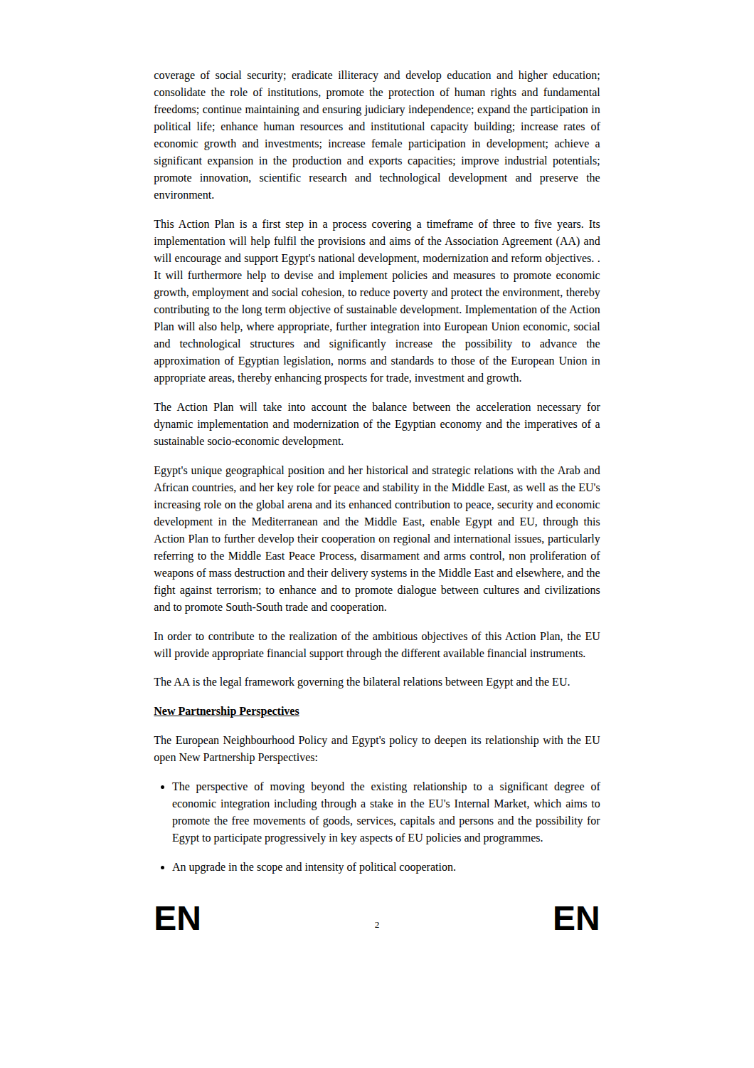coverage of social security; eradicate illiteracy and develop education and higher education; consolidate the role of institutions, promote the protection of human rights and fundamental freedoms; continue maintaining and ensuring judiciary independence; expand the participation in political life; enhance human resources and institutional capacity building; increase rates of economic growth and investments; increase female participation in development; achieve a significant expansion in the production and exports capacities; improve industrial potentials; promote innovation, scientific research and technological development and preserve the environment.
This Action Plan is a first step in a process covering a timeframe of three to five years. Its implementation will help fulfil the provisions and aims of the Association Agreement (AA) and will encourage and support Egypt's national development, modernization and reform objectives. . It will furthermore help to devise and implement policies and measures to promote economic growth, employment and social cohesion, to reduce poverty and protect the environment, thereby contributing to the long term objective of sustainable development. Implementation of the Action Plan will also help, where appropriate, further integration into European Union economic, social and technological structures and significantly increase the possibility to advance the approximation of Egyptian legislation, norms and standards to those of the European Union in appropriate areas, thereby enhancing prospects for trade, investment and growth.
The Action Plan will take into account the balance between the acceleration necessary for dynamic implementation and modernization of the Egyptian economy and the imperatives of a sustainable socio-economic development.
Egypt's unique geographical position and her historical and strategic relations with the Arab and African countries, and her key role for peace and stability in the Middle East, as well as the EU's increasing role on the global arena and its enhanced contribution to peace, security and economic development in the Mediterranean and the Middle East, enable Egypt and EU, through this Action Plan to further develop their cooperation on regional and international issues, particularly referring to the Middle East Peace Process, disarmament and arms control, non proliferation of weapons of mass destruction and their delivery systems in the Middle East and elsewhere, and the fight against terrorism; to enhance and to promote dialogue between cultures and civilizations and to promote South-South trade and cooperation.
In order to contribute to the realization of the ambitious objectives of this Action Plan, the EU will provide appropriate financial support through the different available financial instruments.
The AA is the legal framework governing the bilateral relations between Egypt and the EU.
New Partnership Perspectives
The European Neighbourhood Policy and Egypt's policy to deepen its relationship with the EU open New Partnership Perspectives:
The perspective of moving beyond the existing relationship to a significant degree of economic integration including through a stake in the EU's Internal Market, which aims to promote the free movements of goods, services, capitals and persons and the possibility for Egypt to participate progressively in key aspects of EU policies and programmes.
An upgrade in the scope and intensity of political cooperation.
EN
2
EN